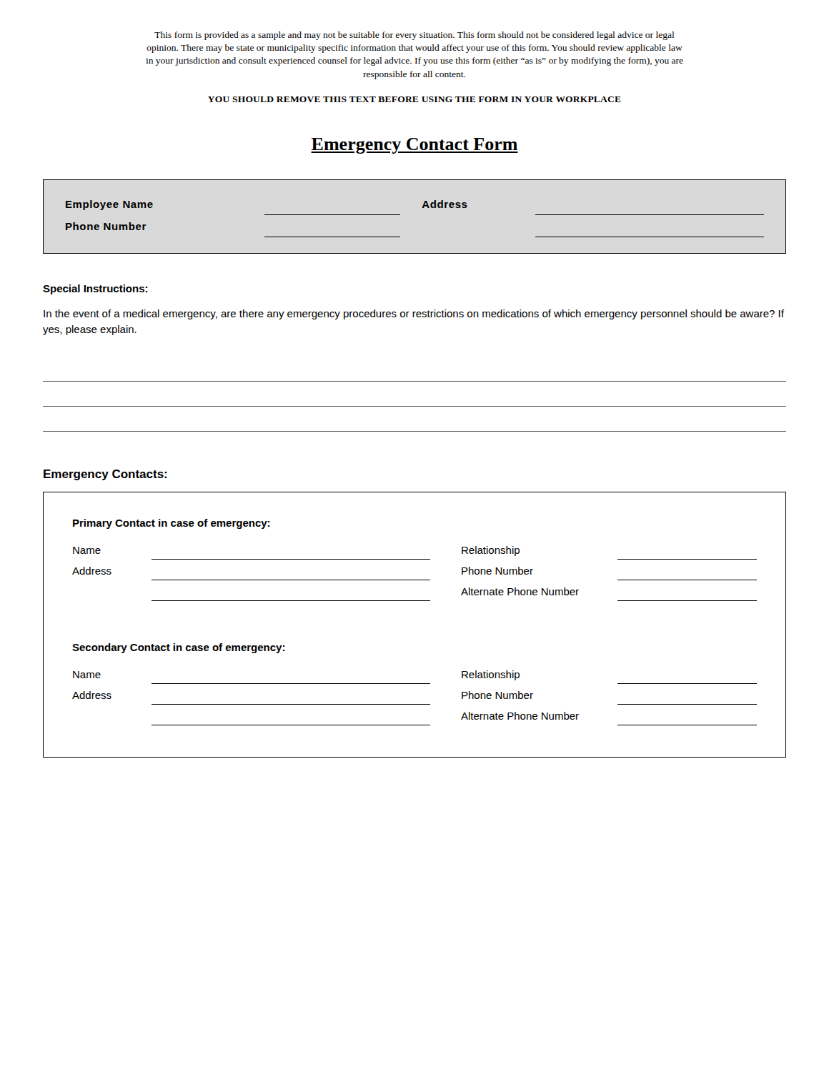This form is provided as a sample and may not be suitable for every situation. This form should not be considered legal advice or legal opinion. There may be state or municipality specific information that would affect your use of this form. You should review applicable law in your jurisdiction and consult experienced counsel for legal advice. If you use this form (either “as is” or by modifying the form), you are responsible for all content.
YOU SHOULD REMOVE THIS TEXT BEFORE USING THE FORM IN YOUR WORKPLACE
Emergency Contact Form
| Employee Name | | | Address | |
| Phone Number | | | | |
Special Instructions:
In the event of a medical emergency, are there any emergency procedures or restrictions on medications of which emergency personnel should be aware? If yes, please explain.
Emergency Contacts:
Primary Contact in case of emergency:
| Name | | | Relationship | |
| Address | | | Phone Number | |
| | | | Alternate Phone Number | |
Secondary Contact in case of emergency:
| Name | | | Relationship | |
| Address | | | Phone Number | |
| | | | Alternate Phone Number | |